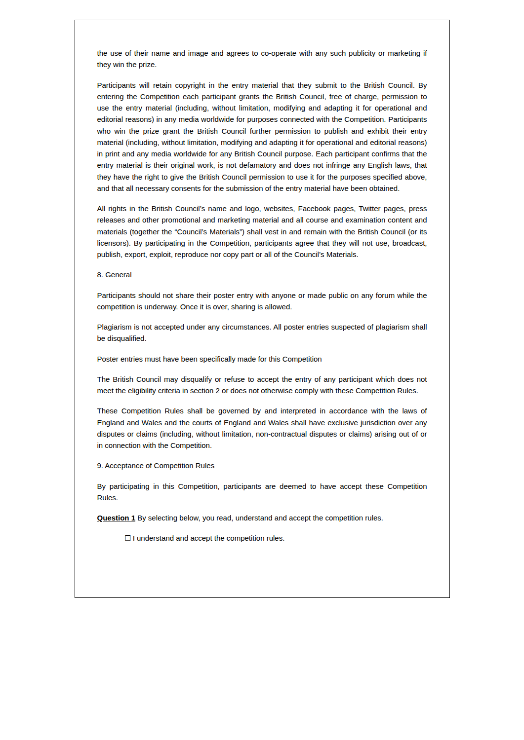the use of their name and image and agrees to co-operate with any such publicity or marketing if they win the prize.
Participants will retain copyright in the entry material that they submit to the British Council. By entering the Competition each participant grants the British Council, free of charge, permission to use the entry material (including, without limitation, modifying and adapting it for operational and editorial reasons) in any media worldwide for purposes connected with the Competition. Participants who win the prize grant the British Council further permission to publish and exhibit their entry material (including, without limitation, modifying and adapting it for operational and editorial reasons) in print and any media worldwide for any British Council purpose. Each participant confirms that the entry material is their original work, is not defamatory and does not infringe any English laws, that they have the right to give the British Council permission to use it for the purposes specified above, and that all necessary consents for the submission of the entry material have been obtained.
All rights in the British Council’s name and logo, websites, Facebook pages, Twitter pages, press releases and other promotional and marketing material and all course and examination content and materials (together the “Council’s Materials”) shall vest in and remain with the British Council (or its licensors). By participating in the Competition, participants agree that they will not use, broadcast, publish, export, exploit, reproduce nor copy part or all of the Council’s Materials.
8. General
Participants should not share their poster entry with anyone or made public on any forum while the competition is underway. Once it is over, sharing is allowed.
Plagiarism is not accepted under any circumstances. All poster entries suspected of plagiarism shall be disqualified.
Poster entries must have been specifically made for this Competition
The British Council may disqualify or refuse to accept the entry of any participant which does not meet the eligibility criteria in section 2 or does not otherwise comply with these Competition Rules.
These Competition Rules shall be governed by and interpreted in accordance with the laws of England and Wales and the courts of England and Wales shall have exclusive jurisdiction over any disputes or claims (including, without limitation, non-contractual disputes or claims) arising out of or in connection with the Competition.
9. Acceptance of Competition Rules
By participating in this Competition, participants are deemed to have accept these Competition Rules.
Question 1 By selecting below, you read, understand and accept the competition rules.
☐ I understand and accept the competition rules.